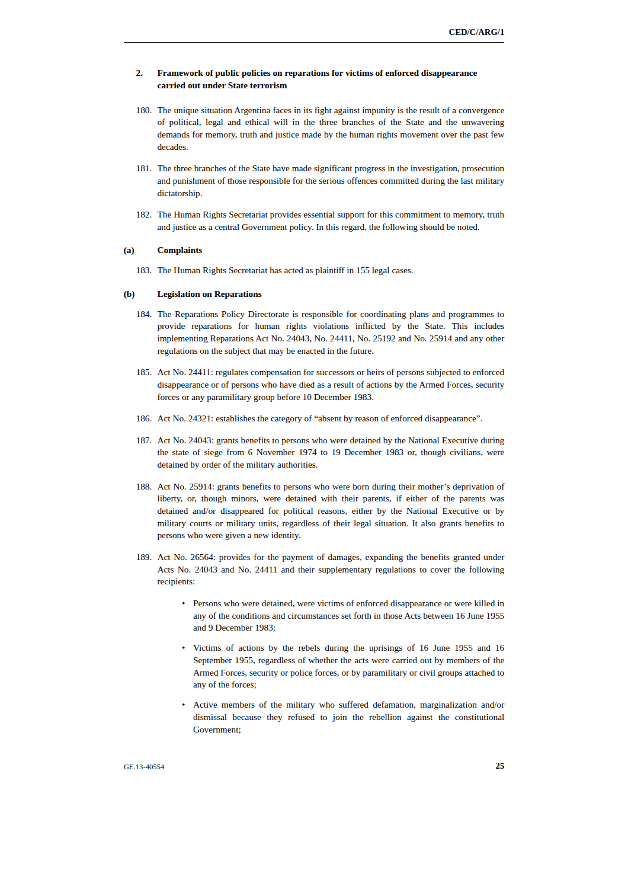CED/C/ARG/1
2.
Framework of public policies on reparations for victims of enforced disappearance carried out under State terrorism
180. The unique situation Argentina faces in its fight against impunity is the result of a convergence of political, legal and ethical will in the three branches of the State and the unwavering demands for memory, truth and justice made by the human rights movement over the past few decades.
181. The three branches of the State have made significant progress in the investigation, prosecution and punishment of those responsible for the serious offences committed during the last military dictatorship.
182. The Human Rights Secretariat provides essential support for this commitment to memory, truth and justice as a central Government policy. In this regard, the following should be noted.
(a)
Complaints
183. The Human Rights Secretariat has acted as plaintiff in 155 legal cases.
(b)
Legislation on Reparations
184. The Reparations Policy Directorate is responsible for coordinating plans and programmes to provide reparations for human rights violations inflicted by the State. This includes implementing Reparations Act No. 24043, No. 24411, No. 25192 and No. 25914 and any other regulations on the subject that may be enacted in the future.
185. Act No. 24411: regulates compensation for successors or heirs of persons subjected to enforced disappearance or of persons who have died as a result of actions by the Armed Forces, security forces or any paramilitary group before 10 December 1983.
186. Act No. 24321: establishes the category of “absent by reason of enforced disappearance”.
187. Act No. 24043: grants benefits to persons who were detained by the National Executive during the state of siege from 6 November 1974 to 19 December 1983 or, though civilians, were detained by order of the military authorities.
188. Act No. 25914: grants benefits to persons who were born during their mother’s deprivation of liberty, or, though minors, were detained with their parents, if either of the parents was detained and/or disappeared for political reasons, either by the National Executive or by military courts or military units, regardless of their legal situation. It also grants benefits to persons who were given a new identity.
189. Act No. 26564: provides for the payment of damages, expanding the benefits granted under Acts No. 24043 and No. 24411 and their supplementary regulations to cover the following recipients:
Persons who were detained, were victims of enforced disappearance or were killed in any of the conditions and circumstances set forth in those Acts between 16 June 1955 and 9 December 1983;
Victims of actions by the rebels during the uprisings of 16 June 1955 and 16 September 1955, regardless of whether the acts were carried out by members of the Armed Forces, security or police forces, or by paramilitary or civil groups attached to any of the forces;
Active members of the military who suffered defamation, marginalization and/or dismissal because they refused to join the rebellion against the constitutional Government;
GE.13-40554
25